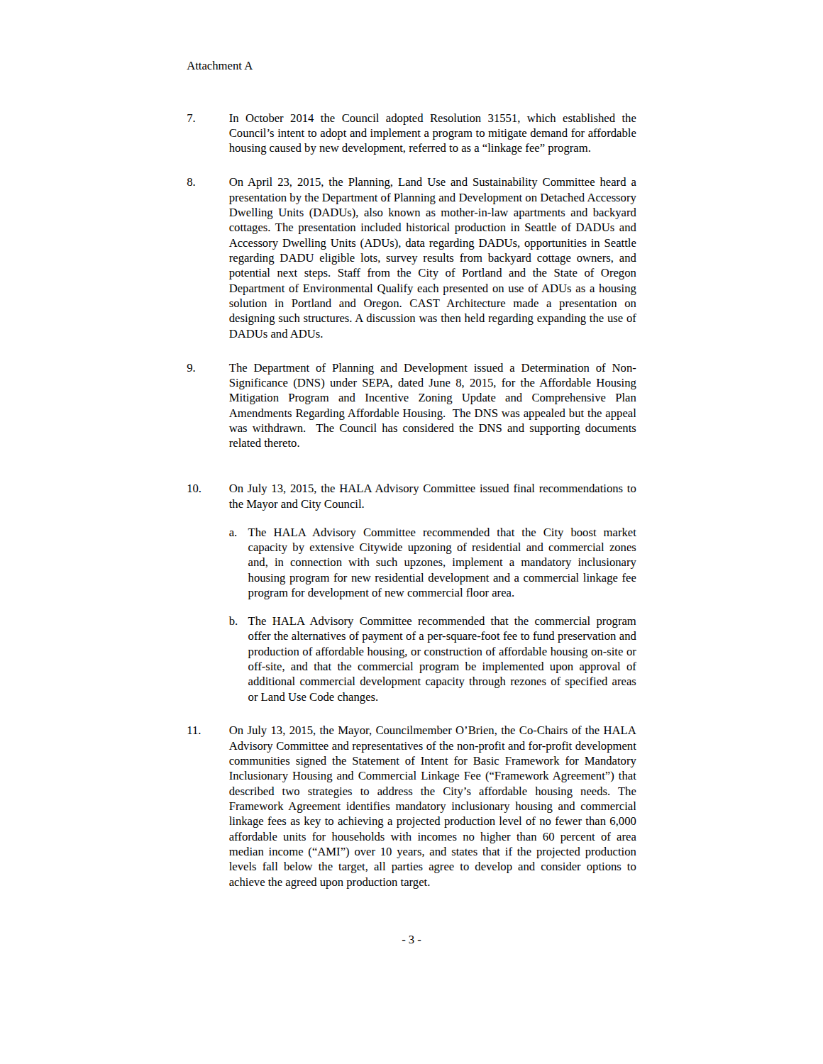Attachment A
7. In October 2014 the Council adopted Resolution 31551, which established the Council’s intent to adopt and implement a program to mitigate demand for affordable housing caused by new development, referred to as a “linkage fee” program.
8. On April 23, 2015, the Planning, Land Use and Sustainability Committee heard a presentation by the Department of Planning and Development on Detached Accessory Dwelling Units (DADUs), also known as mother-in-law apartments and backyard cottages. The presentation included historical production in Seattle of DADUs and Accessory Dwelling Units (ADUs), data regarding DADUs, opportunities in Seattle regarding DADU eligible lots, survey results from backyard cottage owners, and potential next steps. Staff from the City of Portland and the State of Oregon Department of Environmental Qualify each presented on use of ADUs as a housing solution in Portland and Oregon. CAST Architecture made a presentation on designing such structures. A discussion was then held regarding expanding the use of DADUs and ADUs.
9. The Department of Planning and Development issued a Determination of Non-Significance (DNS) under SEPA, dated June 8, 2015, for the Affordable Housing Mitigation Program and Incentive Zoning Update and Comprehensive Plan Amendments Regarding Affordable Housing. The DNS was appealed but the appeal was withdrawn. The Council has considered the DNS and supporting documents related thereto.
10. On July 13, 2015, the HALA Advisory Committee issued final recommendations to the Mayor and City Council.
a. The HALA Advisory Committee recommended that the City boost market capacity by extensive Citywide upzoning of residential and commercial zones and, in connection with such upzones, implement a mandatory inclusionary housing program for new residential development and a commercial linkage fee program for development of new commercial floor area.
b. The HALA Advisory Committee recommended that the commercial program offer the alternatives of payment of a per-square-foot fee to fund preservation and production of affordable housing, or construction of affordable housing on-site or off-site, and that the commercial program be implemented upon approval of additional commercial development capacity through rezones of specified areas or Land Use Code changes.
11. On July 13, 2015, the Mayor, Councilmember O’Brien, the Co-Chairs of the HALA Advisory Committee and representatives of the non-profit and for-profit development communities signed the Statement of Intent for Basic Framework for Mandatory Inclusionary Housing and Commercial Linkage Fee (“Framework Agreement”) that described two strategies to address the City’s affordable housing needs. The Framework Agreement identifies mandatory inclusionary housing and commercial linkage fees as key to achieving a projected production level of no fewer than 6,000 affordable units for households with incomes no higher than 60 percent of area median income (“AMI”) over 10 years, and states that if the projected production levels fall below the target, all parties agree to develop and consider options to achieve the agreed upon production target.
- 3 -